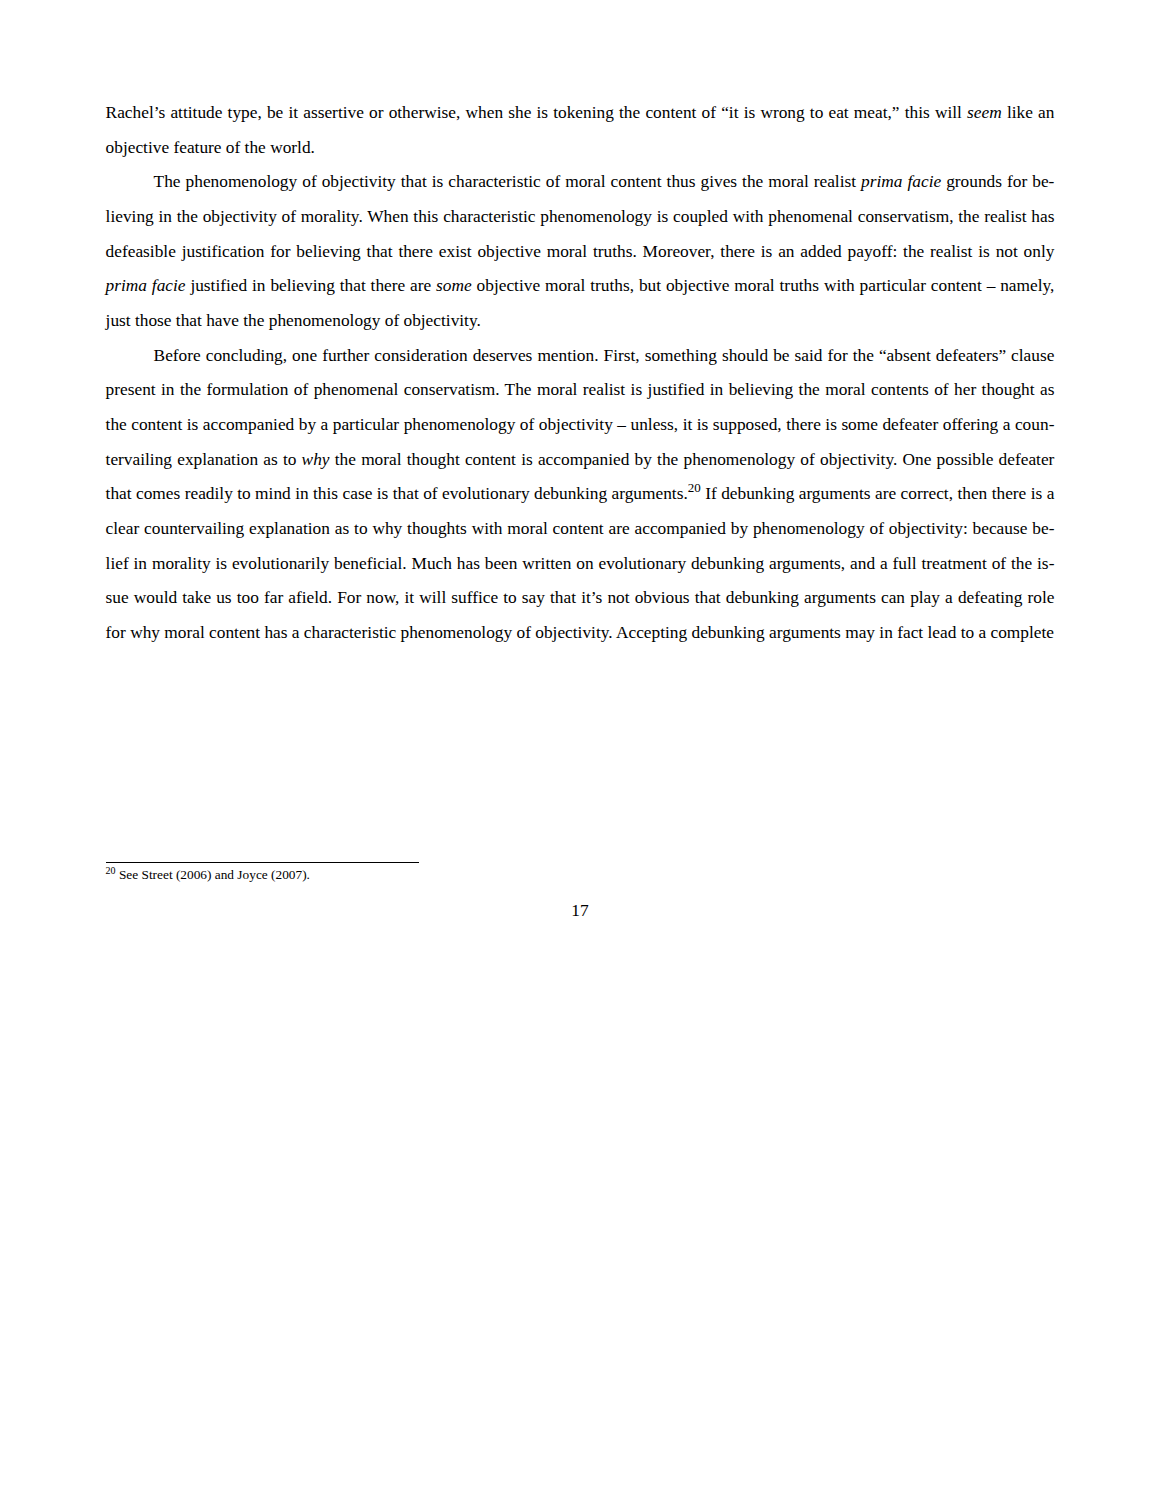Rachel’s attitude type, be it assertive or otherwise, when she is tokening the content of “it is wrong to eat meat,” this will seem like an objective feature of the world.
The phenomenology of objectivity that is characteristic of moral content thus gives the moral realist prima facie grounds for believing in the objectivity of morality. When this characteristic phenomenology is coupled with phenomenal conservatism, the realist has defeasible justification for believing that there exist objective moral truths. Moreover, there is an added payoff: the realist is not only prima facie justified in believing that there are some objective moral truths, but objective moral truths with particular content – namely, just those that have the phenomenology of objectivity.
Before concluding, one further consideration deserves mention. First, something should be said for the “absent defeaters” clause present in the formulation of phenomenal conservatism. The moral realist is justified in believing the moral contents of her thought as the content is accompanied by a particular phenomenology of objectivity – unless, it is supposed, there is some defeater offering a countervailing explanation as to why the moral thought content is accompanied by the phenomenology of objectivity. One possible defeater that comes readily to mind in this case is that of evolutionary debunking arguments.20 If debunking arguments are correct, then there is a clear countervailing explanation as to why thoughts with moral content are accompanied by phenomenology of objectivity: because belief in morality is evolutionarily beneficial. Much has been written on evolutionary debunking arguments, and a full treatment of the issue would take us too far afield. For now, it will suffice to say that it’s not obvious that debunking arguments can play a defeating role for why moral content has a characteristic phenomenology of objectivity. Accepting debunking arguments may in fact lead to a complete
20 See Street (2006) and Joyce (2007).
17